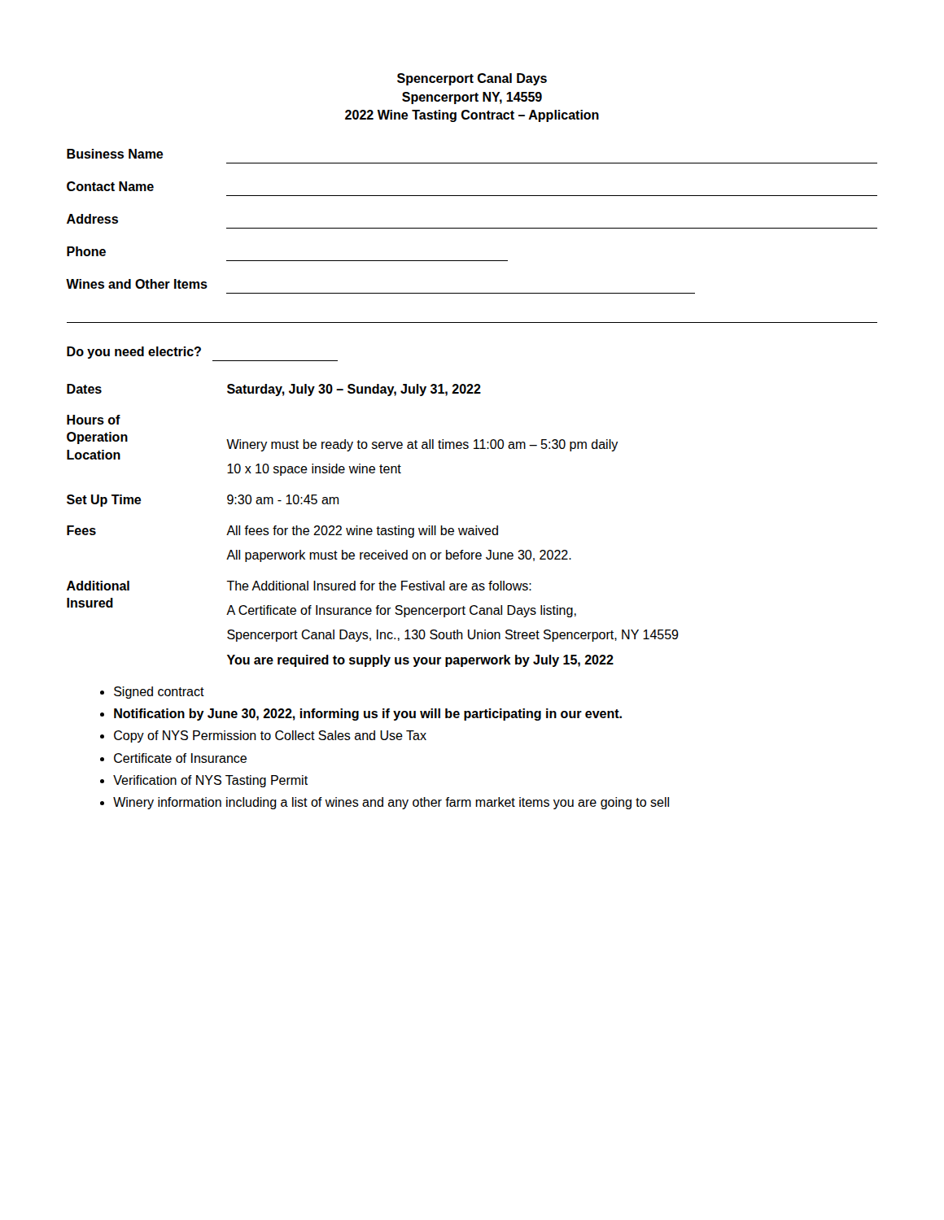Spencerport Canal Days
Spencerport NY, 14559
2022 Wine Tasting Contract – Application
| Business Name | |
| Contact Name | |
| Address | |
| Phone | |
| Wines and Other Items | |
Do you need electric?
| Dates | Saturday, July 30 – Sunday, July 31, 2022 |
| Hours of Operation Location | Winery must be ready to serve at all times 11:00 am – 5:30 pm daily 10 x 10 space inside wine tent |
| Set Up Time | 9:30 am - 10:45 am |
| Fees | All fees for the 2022 wine tasting will be waived All paperwork must be received on or before June 30, 2022. |
| Additional Insured | The Additional Insured for the Festival are as follows: A Certificate of Insurance for Spencerport Canal Days listing, Spencerport Canal Days, Inc., 130 South Union Street Spencerport, NY 14559 You are required to supply us your paperwork by July 15, 2022 |
Signed contract
Notification by June 30, 2022, informing us if you will be participating in our event.
Copy of NYS Permission to Collect Sales and Use Tax
Certificate of Insurance
Verification of NYS Tasting Permit
Winery information including a list of wines and any other farm market items you are going to sell